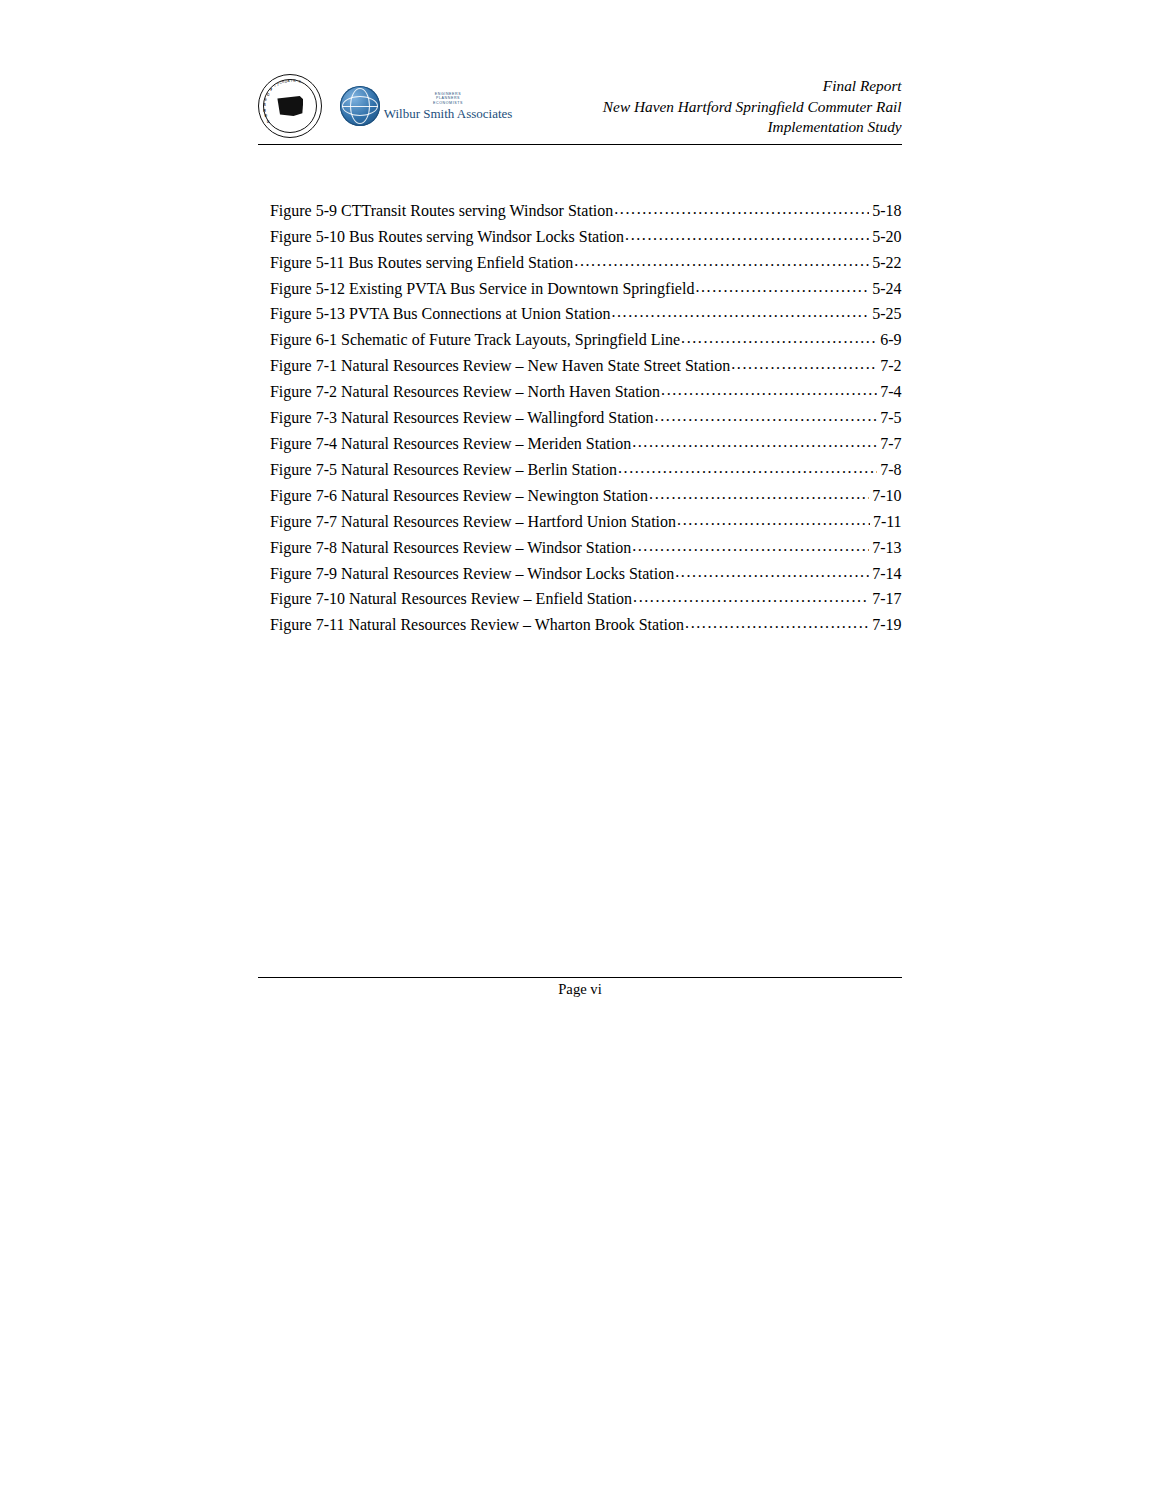C O N N E C T I C U T D E P T . O F T R A N S
ENGINEERS
PLANNERS
ECONOMISTS
Wilbur Smith Associates
Final Report
New Haven Hartford Springfield Commuter Rail Implementation Study
Figure 5-9 CTTransit Routes serving Windsor Station .................................................................................................................. 5-18
Figure 5-10 Bus Routes serving Windsor Locks Station .................................................................................................................. 5-20
Figure 5-11 Bus Routes serving Enfield Station .................................................................................................................. 5-22
Figure 5-12 Existing PVTA Bus Service in Downtown Springfield .................................................................................................................. 5-24
Figure 5-13 PVTA Bus Connections at Union Station .................................................................................................................. 5-25
Figure 6-1 Schematic of Future Track Layouts, Springfield Line .................................................................................................................. 6-9
Figure 7-1 Natural Resources Review – New Haven State Street Station .................................................................................................................. 7-2
Figure 7-2 Natural Resources Review – North Haven Station .................................................................................................................. 7-4
Figure 7-3 Natural Resources Review – Wallingford Station .................................................................................................................. 7-5
Figure 7-4 Natural Resources Review – Meriden Station .................................................................................................................. 7-7
Figure 7-5 Natural Resources Review – Berlin Station .................................................................................................................. 7-8
Figure 7-6 Natural Resources Review – Newington Station .................................................................................................................. 7-10
Figure 7-7 Natural Resources Review – Hartford Union Station .................................................................................................................. 7-11
Figure 7-8 Natural Resources Review – Windsor Station .................................................................................................................. 7-13
Figure 7-9 Natural Resources Review – Windsor Locks Station .................................................................................................................. 7-14
Figure 7-10 Natural Resources Review – Enfield Station .................................................................................................................. 7-17
Figure 7-11 Natural Resources Review – Wharton Brook Station .................................................................................................................. 7-19
Page vi